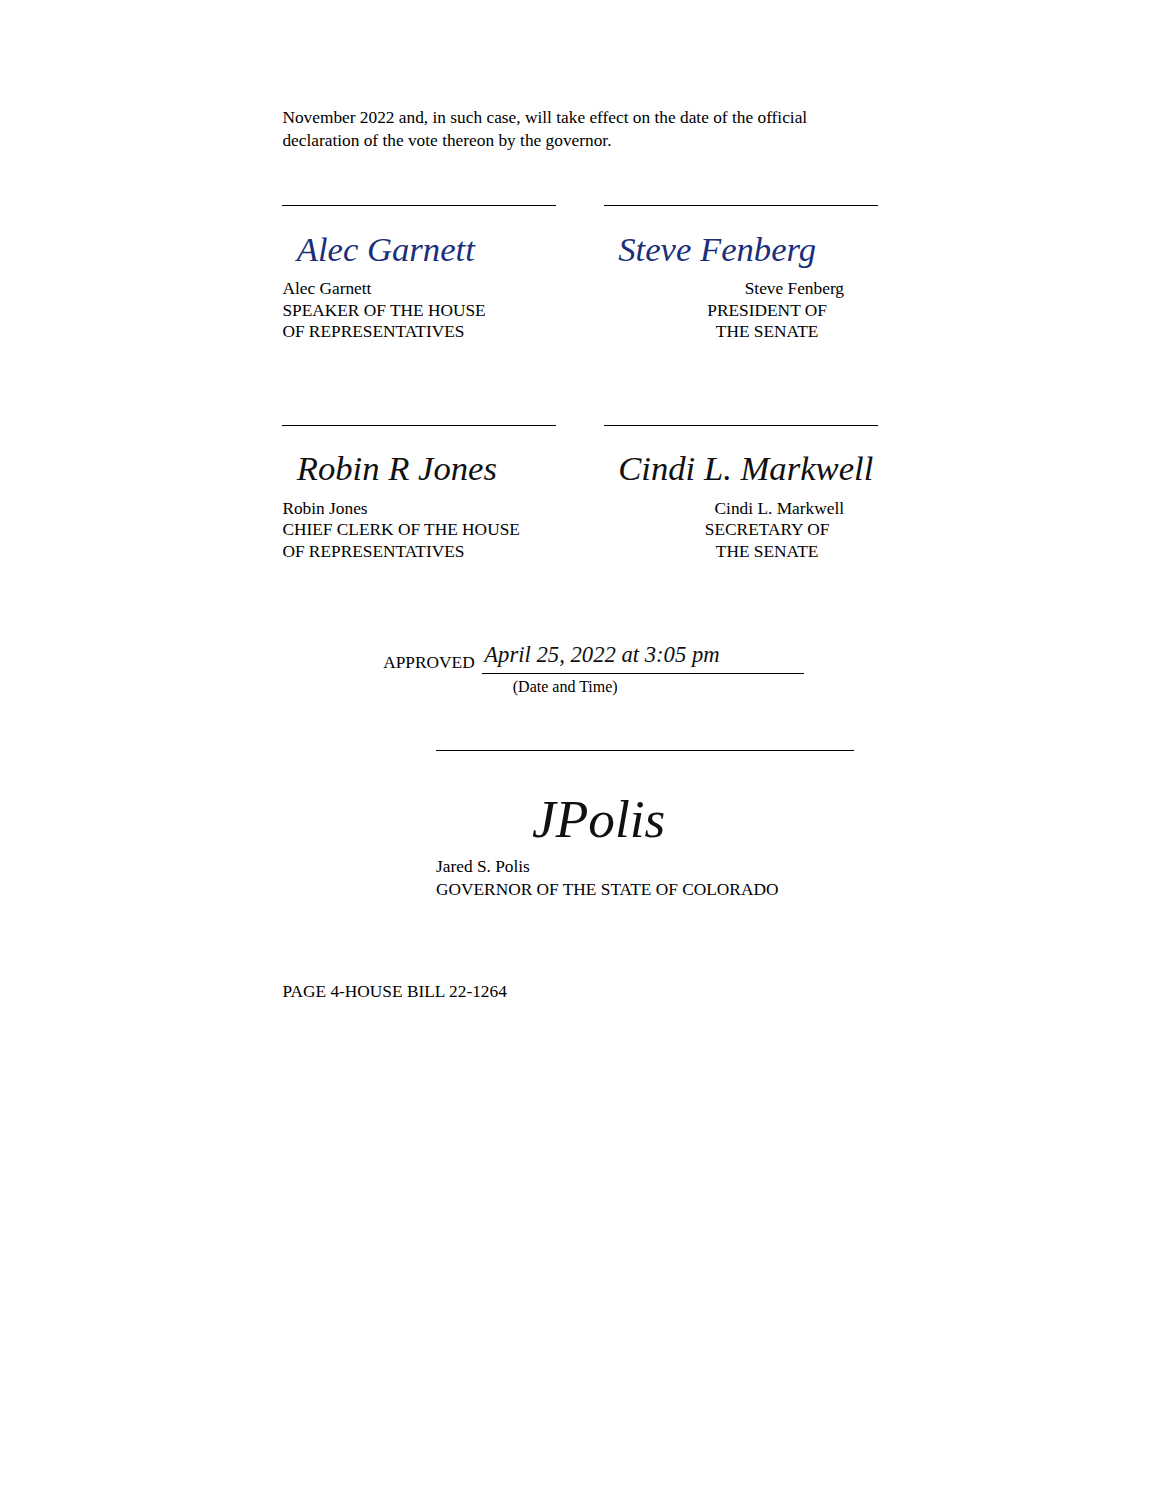November 2022 and, in such case, will take effect on the date of the official declaration of the vote thereon by the governor.
Alec Garnett
Alec Garnett
SPEAKER OF THE HOUSE
OF REPRESENTATIVES
Steve Fenberg
Steve Fenberg
PRESIDENT OF
THE SENATE
Robin R Jones
Robin Jones
CHIEF CLERK OF THE HOUSE
OF REPRESENTATIVES
Cindi L. Markwell
Cindi L. Markwell
SECRETARY OF
THE SENATE
APPROVED April 25, 2022 at 3:05 pm
(Date and Time)
JPolis
Jared S. Polis
GOVERNOR OF THE STATE OF COLORADO
PAGE 4-HOUSE BILL 22-1264